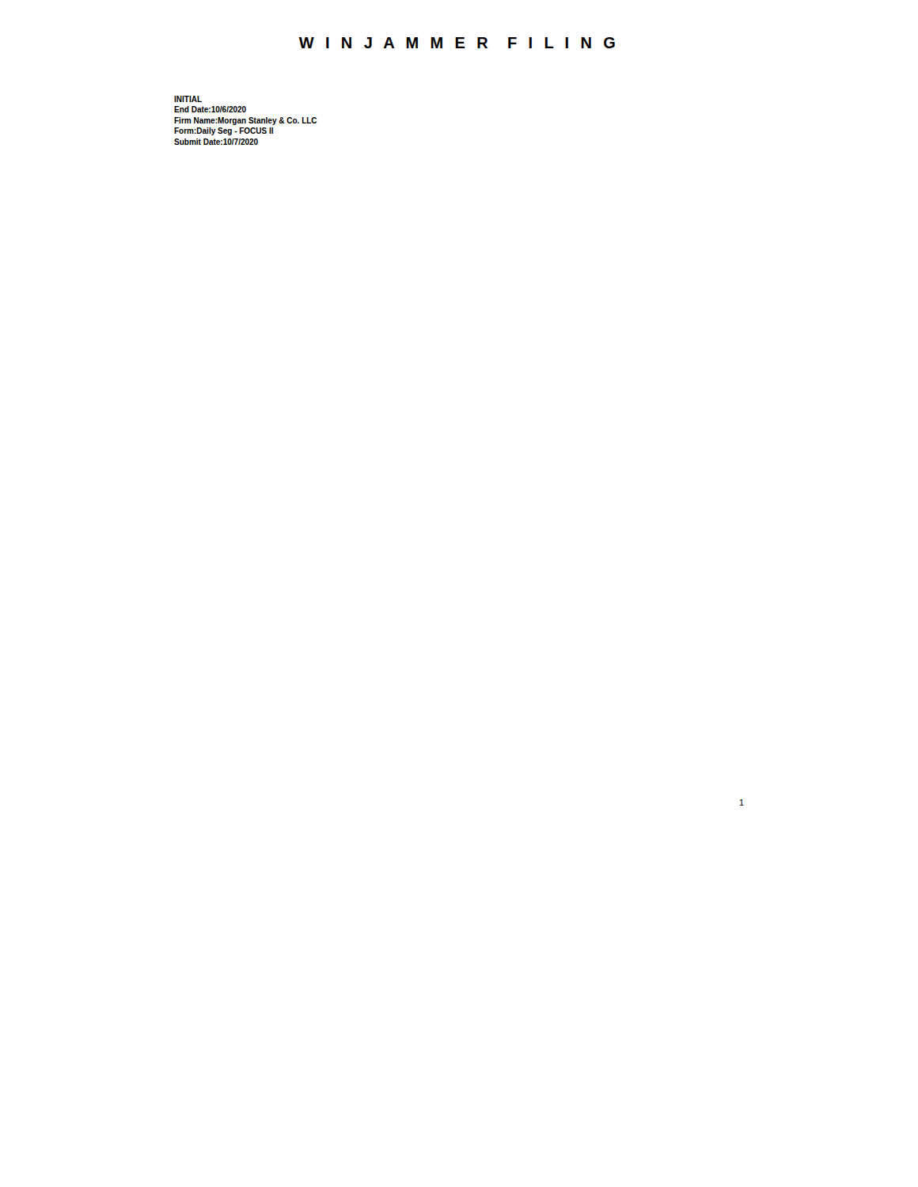W I N J A M M E R F I L I N G
INITIAL
End Date:10/6/2020
Firm Name:Morgan Stanley & Co. LLC
Form:Daily Seg - FOCUS II
Submit Date:10/7/2020
1